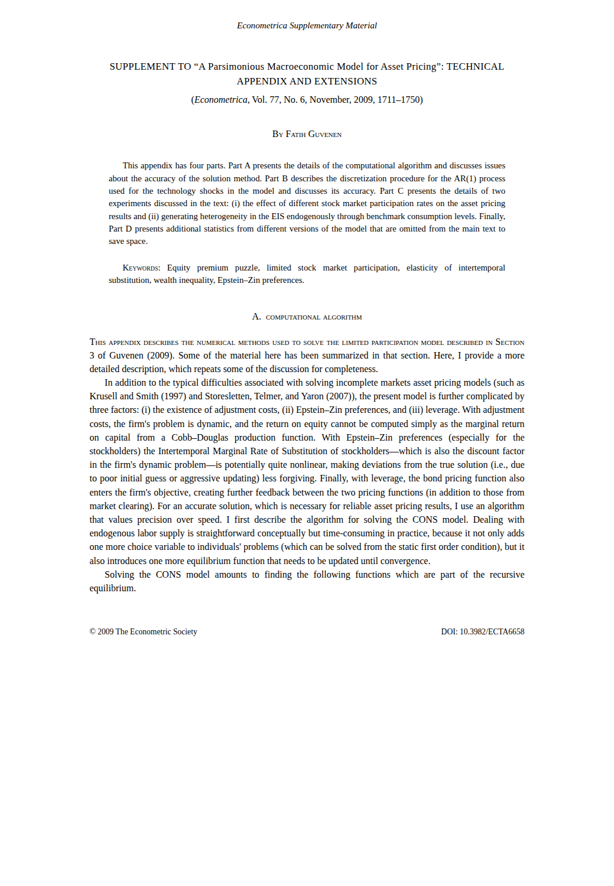Econometrica Supplementary Material
Supplement to “A Parsimonious Macroeconomic Model for Asset Pricing”: Technical Appendix and Extensions
(Econometrica, Vol. 77, No. 6, November, 2009, 1711–1750)
By Fatih Guvenen
This appendix has four parts. Part A presents the details of the computational algorithm and discusses issues about the accuracy of the solution method. Part B describes the discretization procedure for the AR(1) process used for the technology shocks in the model and discusses its accuracy. Part C presents the details of two experiments discussed in the text: (i) the effect of different stock market participation rates on the asset pricing results and (ii) generating heterogeneity in the EIS endogenously through benchmark consumption levels. Finally, Part D presents additional statistics from different versions of the model that are omitted from the main text to save space.
Keywords: Equity premium puzzle, limited stock market participation, elasticity of intertemporal substitution, wealth inequality, Epstein–Zin preferences.
A. computational algorithm
This appendix describes the numerical methods used to solve the limited participation model described in Section 3 of Guvenen (2009). Some of the material here has been summarized in that section. Here, I provide a more detailed description, which repeats some of the discussion for completeness.
In addition to the typical difficulties associated with solving incomplete markets asset pricing models (such as Krusell and Smith (1997) and Storesletten, Telmer, and Yaron (2007)), the present model is further complicated by three factors: (i) the existence of adjustment costs, (ii) Epstein–Zin preferences, and (iii) leverage. With adjustment costs, the firm's problem is dynamic, and the return on equity cannot be computed simply as the marginal return on capital from a Cobb–Douglas production function. With Epstein–Zin preferences (especially for the stockholders) the Intertemporal Marginal Rate of Substitution of stockholders—which is also the discount factor in the firm's dynamic problem—is potentially quite nonlinear, making deviations from the true solution (i.e., due to poor initial guess or aggressive updating) less forgiving. Finally, with leverage, the bond pricing function also enters the firm's objective, creating further feedback between the two pricing functions (in addition to those from market clearing). For an accurate solution, which is necessary for reliable asset pricing results, I use an algorithm that values precision over speed. I first describe the algorithm for solving the CONS model. Dealing with endogenous labor supply is straightforward conceptually but time-consuming in practice, because it not only adds one more choice variable to individuals' problems (which can be solved from the static first order condition), but it also introduces one more equilibrium function that needs to be updated until convergence.
Solving the CONS model amounts to finding the following functions which are part of the recursive equilibrium.
© 2009 The Econometric Society DOI: 10.3982/ECTA6658